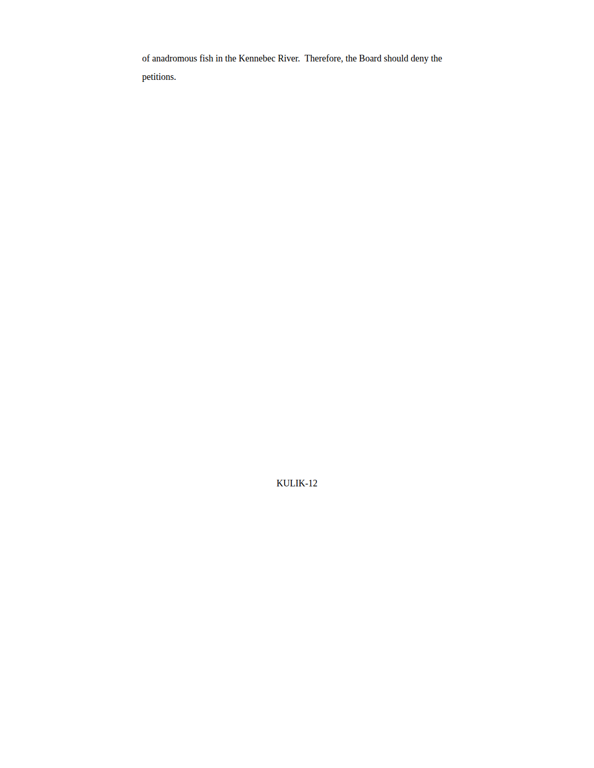of anadromous fish in the Kennebec River. Therefore, the Board should deny the petitions.
KULIK-12